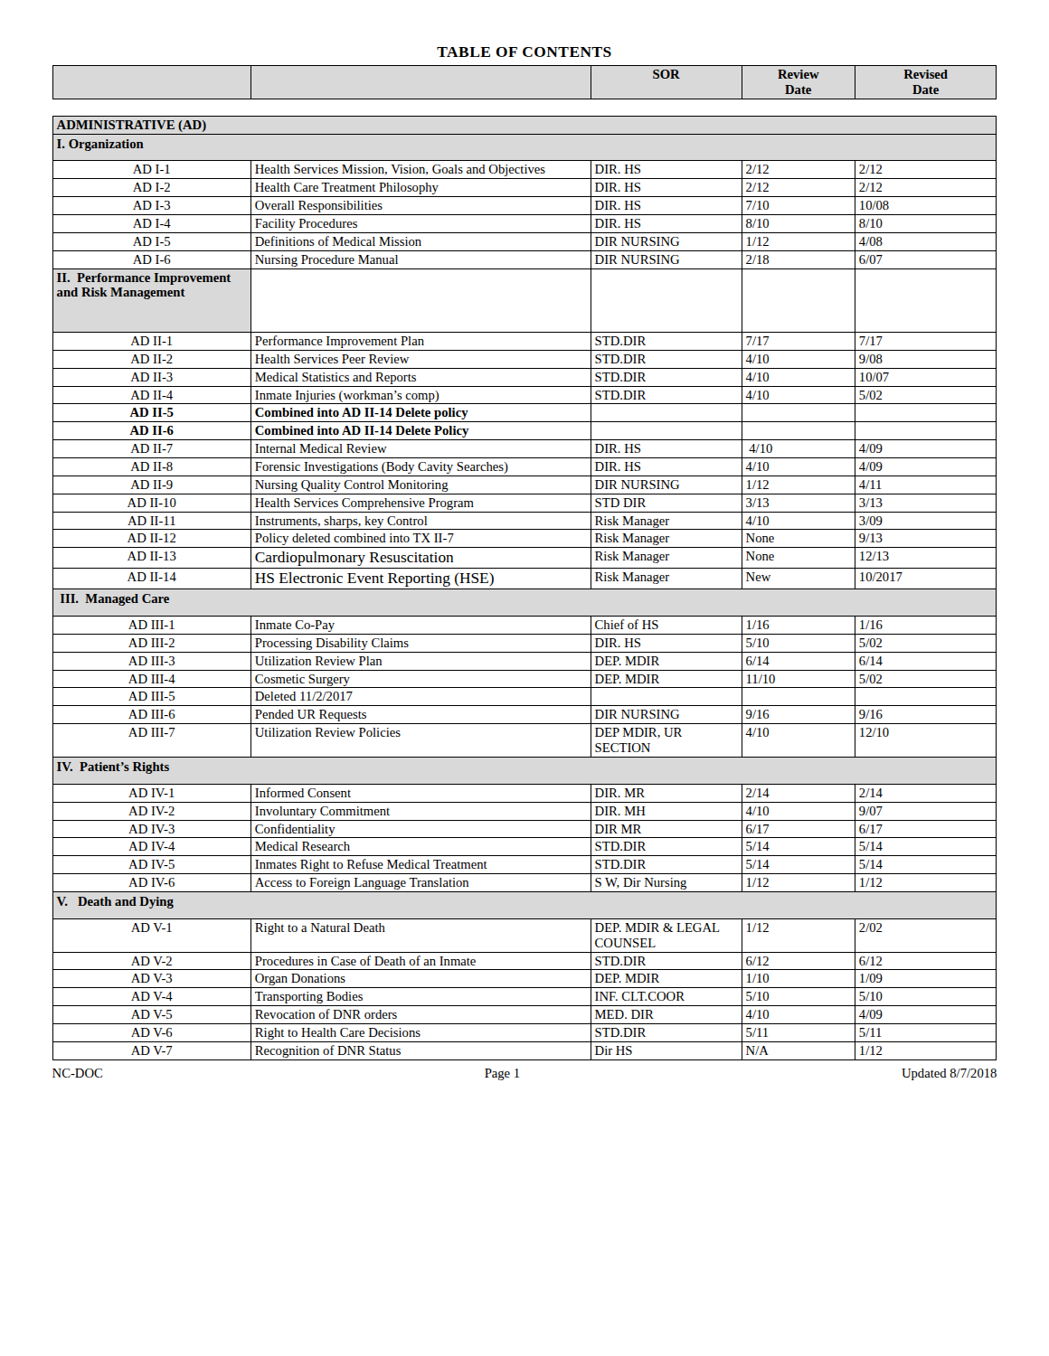TABLE OF CONTENTS
| | | SOR | Review Date | Revised Date |
| ADMINISTRATIVE (AD) |
| I. Organization |
| AD I-1 | Health Services Mission, Vision, Goals and Objectives | DIR. HS | 2/12 | 2/12 |
| AD I-2 | Health Care Treatment Philosophy | DIR. HS | 2/12 | 2/12 |
| AD I-3 | Overall Responsibilities | DIR. HS | 7/10 | 10/08 |
| AD I-4 | Facility Procedures | DIR. HS | 8/10 | 8/10 |
| AD I-5 | Definitions of Medical Mission | DIR NURSING | 1/12 | 4/08 |
| AD I-6 | Nursing Procedure Manual | DIR NURSING | 2/18 | 6/07 |
| II. Performance Improvement and Risk Management | | | | |
| AD II-1 | Performance Improvement Plan | STD.DIR | 7/17 | 7/17 |
| AD II-2 | Health Services Peer Review | STD.DIR | 4/10 | 9/08 |
| AD II-3 | Medical Statistics and Reports | STD.DIR | 4/10 | 10/07 |
| AD II-4 | Inmate Injuries (workman’s comp) | STD.DIR | 4/10 | 5/02 |
| AD II-5 | Combined into AD II-14 Delete policy | | | |
| AD II-6 | Combined into AD II-14 Delete Policy | | | |
| AD II-7 | Internal Medical Review | DIR. HS | 4/10 | 4/09 |
| AD II-8 | Forensic Investigations (Body Cavity Searches) | DIR. HS | 4/10 | 4/09 |
| AD II-9 | Nursing Quality Control Monitoring | DIR NURSING | 1/12 | 4/11 |
| AD II-10 | Health Services Comprehensive Program | STD DIR | 3/13 | 3/13 |
| AD II-11 | Instruments, sharps, key Control | Risk Manager | 4/10 | 3/09 |
| AD II-12 | Policy deleted combined into TX II-7 | Risk Manager | None | 9/13 |
| AD II-13 | Cardiopulmonary Resuscitation | Risk Manager | None | 12/13 |
| AD II-14 | HS Electronic Event Reporting (HSE) | Risk Manager | New | 10/2017 |
| III. Managed Care |
| AD III-1 | Inmate Co-Pay | Chief of HS | 1/16 | 1/16 |
| AD III-2 | Processing Disability Claims | DIR. HS | 5/10 | 5/02 |
| AD III-3 | Utilization Review Plan | DEP. MDIR | 6/14 | 6/14 |
| AD III-4 | Cosmetic Surgery | DEP. MDIR | 11/10 | 5/02 |
| AD III-5 | Deleted 11/2/2017 | | | |
| AD III-6 | Pended UR Requests | DIR NURSING | 9/16 | 9/16 |
| AD III-7 | Utilization Review Policies | DEP MDIR, UR SECTION | 4/10 | 12/10 |
| IV. Patient’s Rights |
| AD IV-1 | Informed Consent | DIR. MR | 2/14 | 2/14 |
| AD IV-2 | Involuntary Commitment | DIR. MH | 4/10 | 9/07 |
| AD IV-3 | Confidentiality | DIR MR | 6/17 | 6/17 |
| AD IV-4 | Medical Research | STD.DIR | 5/14 | 5/14 |
| AD IV-5 | Inmates Right to Refuse Medical Treatment | STD.DIR | 5/14 | 5/14 |
| AD IV-6 | Access to Foreign Language Translation | S W, Dir Nursing | 1/12 | 1/12 |
| V. Death and Dying |
| AD V-1 | Right to a Natural Death | DEP. MDIR & LEGAL COUNSEL | 1/12 | 2/02 |
| AD V-2 | Procedures in Case of Death of an Inmate | STD.DIR | 6/12 | 6/12 |
| AD V-3 | Organ Donations | DEP. MDIR | 1/10 | 1/09 |
| AD V-4 | Transporting Bodies | INF. CLT.COOR | 5/10 | 5/10 |
| AD V-5 | Revocation of DNR orders | MED. DIR | 4/10 | 4/09 |
| AD V-6 | Right to Health Care Decisions | STD.DIR | 5/11 | 5/11 |
| AD V-7 | Recognition of DNR Status | Dir HS | N/A | 1/12 |
NC-DOC Page 1 Updated 8/7/2018